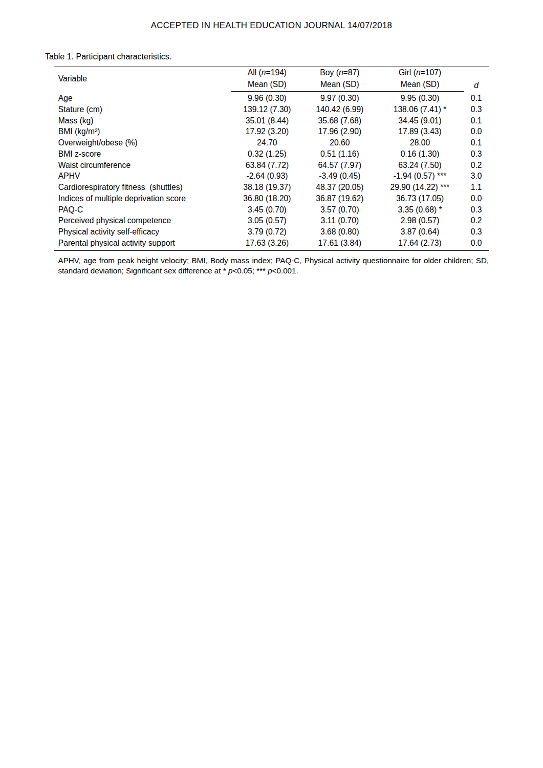ACCEPTED IN HEALTH EDUCATION JOURNAL 14/07/2018
Table 1. Participant characteristics.
| Variable | All ( n =194) | Boy ( n =87) | Girl ( n =107) | d |
| --- | --- | --- | --- | --- |
| Mean (SD) | Mean (SD) | Mean (SD) |
| Age | 9.96 (0.30) | 9.97 (0.30) | 9.95 (0.30) | 0.1 |
| Stature (cm) | 139.12 (7.30) | 140.42 (6.99) | 138.06 (7.41) * | 0.3 |
| Mass (kg) | 35.01 (8.44) | 35.68 (7.68) | 34.45 (9.01) | 0.1 |
| BMI (kg/m²) | 17.92 (3.20) | 17.96 (2.90) | 17.89 (3.43) | 0.0 |
| Overweight/obese (%) | 24.70 | 20.60 | 28.00 | 0.1 |
| BMI z-score | 0.32 (1.25) | 0.51 (1.16) | 0.16 (1.30) | 0.3 |
| Waist circumference | 63.84 (7.72) | 64.57 (7.97) | 63.24 (7.50) | 0.2 |
| APHV | -2.64 (0.93) | -3.49 (0.45) | -1.94 (0.57) *** | 3.0 |
| Cardiorespiratory fitness (shuttles) | 38.18 (19.37) | 48.37 (20.05) | 29.90 (14.22) *** | 1.1 |
| Indices of multiple deprivation score | 36.80 (18.20) | 36.87 (19.62) | 36.73 (17.05) | 0.0 |
| PAQ-C | 3.45 (0.70) | 3.57 (0.70) | 3.35 (0.68) * | 0.3 |
| Perceived physical competence | 3.05 (0.57) | 3.11 (0.70) | 2.98 (0.57) | 0.2 |
| Physical activity self-efficacy | 3.79 (0.72) | 3.68 (0.80) | 3.87 (0.64) | 0.3 |
| Parental physical activity support | 17.63 (3.26) | 17.61 (3.84) | 17.64 (2.73) | 0.0 |
APHV, age from peak height velocity; BMI, Body mass index; PAQ-C, Physical activity questionnaire for older children; SD, standard deviation; Significant sex difference at * p<0.05; *** p<0.001.